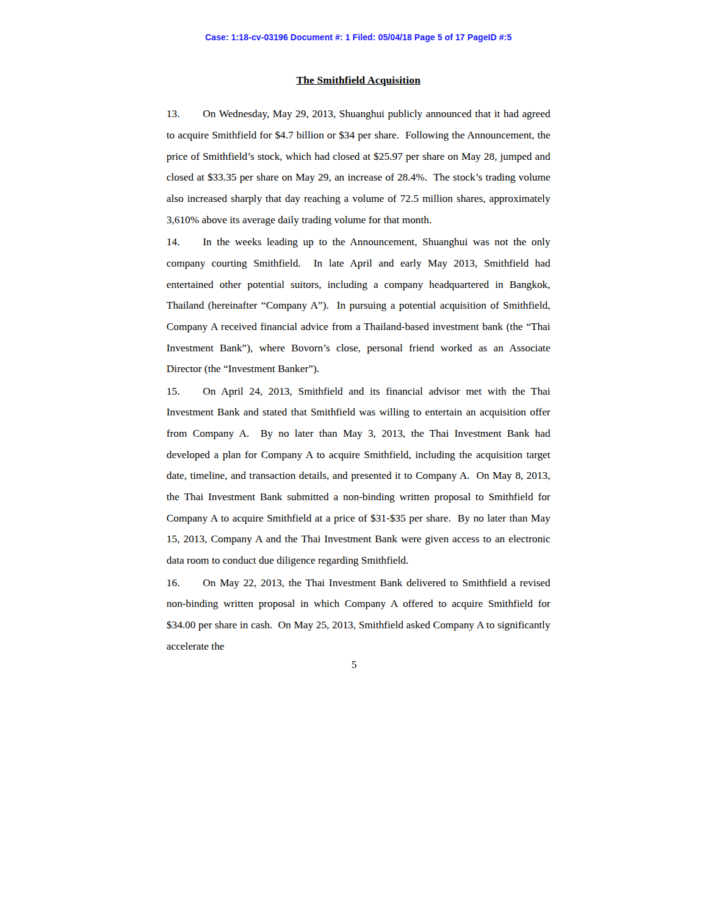Case: 1:18-cv-03196 Document #: 1 Filed: 05/04/18 Page 5 of 17 PageID #:5
The Smithfield Acquisition
13. On Wednesday, May 29, 2013, Shuanghui publicly announced that it had agreed to acquire Smithfield for $4.7 billion or $34 per share. Following the Announcement, the price of Smithfield’s stock, which had closed at $25.97 per share on May 28, jumped and closed at $33.35 per share on May 29, an increase of 28.4%. The stock’s trading volume also increased sharply that day reaching a volume of 72.5 million shares, approximately 3,610% above its average daily trading volume for that month.
14. In the weeks leading up to the Announcement, Shuanghui was not the only company courting Smithfield. In late April and early May 2013, Smithfield had entertained other potential suitors, including a company headquartered in Bangkok, Thailand (hereinafter “Company A”). In pursuing a potential acquisition of Smithfield, Company A received financial advice from a Thailand-based investment bank (the “Thai Investment Bank”), where Bovorn’s close, personal friend worked as an Associate Director (the “Investment Banker”).
15. On April 24, 2013, Smithfield and its financial advisor met with the Thai Investment Bank and stated that Smithfield was willing to entertain an acquisition offer from Company A. By no later than May 3, 2013, the Thai Investment Bank had developed a plan for Company A to acquire Smithfield, including the acquisition target date, timeline, and transaction details, and presented it to Company A. On May 8, 2013, the Thai Investment Bank submitted a non-binding written proposal to Smithfield for Company A to acquire Smithfield at a price of $31-$35 per share. By no later than May 15, 2013, Company A and the Thai Investment Bank were given access to an electronic data room to conduct due diligence regarding Smithfield.
16. On May 22, 2013, the Thai Investment Bank delivered to Smithfield a revised non-binding written proposal in which Company A offered to acquire Smithfield for $34.00 per share in cash. On May 25, 2013, Smithfield asked Company A to significantly accelerate the
5